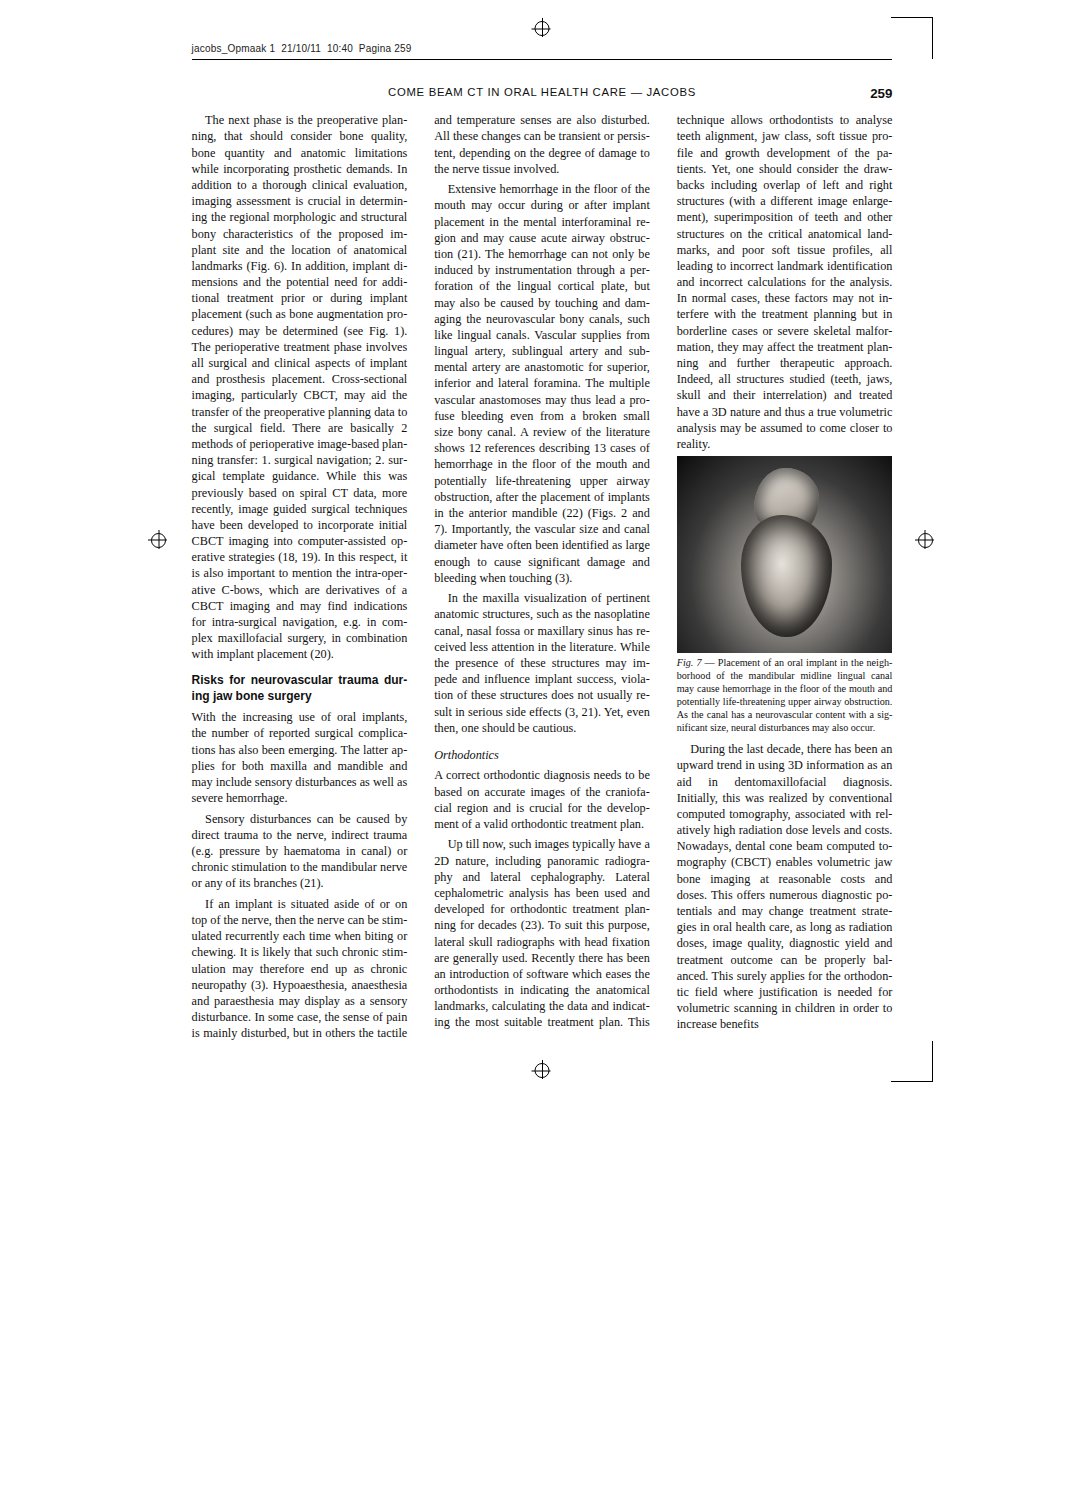jacobs_Opmaak 1 21/10/11 10:40 Pagina 259
COME BEAM CT IN ORAL HEALTH CARE — JACOBS 259
The next phase is the preoperative planning, that should consider bone quality, bone quantity and anatomic limitations while incorporating prosthetic demands. In addition to a thorough clinical evaluation, imaging assessment is crucial in determining the regional morphologic and structural bony characteristics of the proposed implant site and the location of anatomical landmarks (Fig. 6). In addition, implant dimensions and the potential need for additional treatment prior or during implant placement (such as bone augmentation procedures) may be determined (see Fig. 1). The perioperative treatment phase involves all surgical and clinical aspects of implant and prosthesis placement. Cross-sectional imaging, particularly CBCT, may aid the transfer of the preoperative planning data to the surgical field. There are basically 2 methods of perioperative image-based planning transfer: 1. surgical navigation; 2. surgical template guidance. While this was previously based on spiral CT data, more recently, image guided surgical techniques have been developed to incorporate initial CBCT imaging into computer-assisted operative strategies (18, 19). In this respect, it is also important to mention the intra-operative C-bows, which are derivatives of a CBCT imaging and may find indications for intra-surgical navigation, e.g. in complex maxillofacial surgery, in combination with implant placement (20).
Risks for neurovascular trauma during jaw bone surgery
With the increasing use of oral implants, the number of reported surgical complications has also been emerging. The latter applies for both maxilla and mandible and may include sensory disturbances as well as severe hemorrhage.
Sensory disturbances can be caused by direct trauma to the nerve, indirect trauma (e.g. pressure by haematoma in canal) or chronic stimulation to the mandibular nerve or any of its branches (21).
If an implant is situated aside of or on top of the nerve, then the nerve can be stimulated recurrently each time when biting or chewing. It is likely that such chronic stimulation may therefore end up as chronic neuropathy (3). Hypoaesthesia, anaesthesia and paraesthesia may display as a sensory disturbance. In some case, the sense of pain is mainly disturbed, but in others the tactile and temperature senses are also disturbed. All these changes can be transient or persistent, depending on the degree of damage to the nerve tissue involved.
Extensive hemorrhage in the floor of the mouth may occur during or after implant placement in the mental interforaminal region and may cause acute airway obstruction (21). The hemorrhage can not only be induced by instrumentation through a perforation of the lingual cortical plate, but may also be caused by touching and damaging the neurovascular bony canals, such like lingual canals. Vascular supplies from lingual artery, sublingual artery and submental artery are anastomotic for superior, inferior and lateral foramina. The multiple vascular anastomoses may thus lead a profuse bleeding even from a broken small size bony canal. A review of the literature shows 12 references describing 13 cases of hemorrhage in the floor of the mouth and potentially life-threatening upper airway obstruction, after the placement of implants in the anterior mandible (22) (Figs. 2 and 7). Importantly, the vascular size and canal diameter have often been identified as large enough to cause significant damage and bleeding when touching (3).
In the maxilla visualization of pertinent anatomic structures, such as the nasoplatine canal, nasal fossa or maxillary sinus has received less attention in the literature. While the presence of these structures may impede and influence implant success, violation of these structures does not usually result in serious side effects (3, 21). Yet, even then, one should be cautious.
Orthodontics
A correct orthodontic diagnosis needs to be based on accurate images of the craniofacial region and is crucial for the development of a valid orthodontic treatment plan.
Up till now, such images typically have a 2D nature, including panoramic radiography and lateral cephalography. Lateral cephalometric analysis has been used and developed for orthodontic treatment planning for decades (23). To suit this purpose, lateral skull radiographs with head fixation are generally used. Recently there has been an introduction of software which eases the orthodontists in indicating the anatomical landmarks, calculating the data and indicating the most suitable treatment plan. This technique allows orthodontists to analyse teeth alignment, jaw class, soft tissue profile and growth development of the patients. Yet, one should consider the drawbacks including overlap of left and right structures (with a different image enlargement), superimposition of teeth and other structures on the critical anatomical landmarks, and poor soft tissue profiles, all leading to incorrect landmark identification and incorrect calculations for the analysis. In normal cases, these factors may not interfere with the treatment planning but in borderline cases or severe skeletal malformation, they may affect the treatment planning and further therapeutic approach. Indeed, all structures studied (teeth, jaws, skull and their interrelation) and treated have a 3D nature and thus a true volumetric analysis may be assumed to come closer to reality.
Fig. 7 — Placement of an oral implant in the neighborhood of the mandibular midline lingual canal may cause hemorrhage in the floor of the mouth and potentially life-threatening upper airway obstruction. As the canal has a neurovascular content with a significant size, neural disturbances may also occur.
During the last decade, there has been an upward trend in using 3D information as an aid in dentomaxillofacial diagnosis. Initially, this was realized by conventional computed tomography, associated with relatively high radiation dose levels and costs. Nowadays, dental cone beam computed tomography (CBCT) enables volumetric jaw bone imaging at reasonable costs and doses. This offers numerous diagnostic potentials and may change treatment strategies in oral health care, as long as radiation doses, image quality, diagnostic yield and treatment outcome can be properly balanced. This surely applies for the orthodontic field where justification is needed for volumetric scanning in children in order to increase benefits